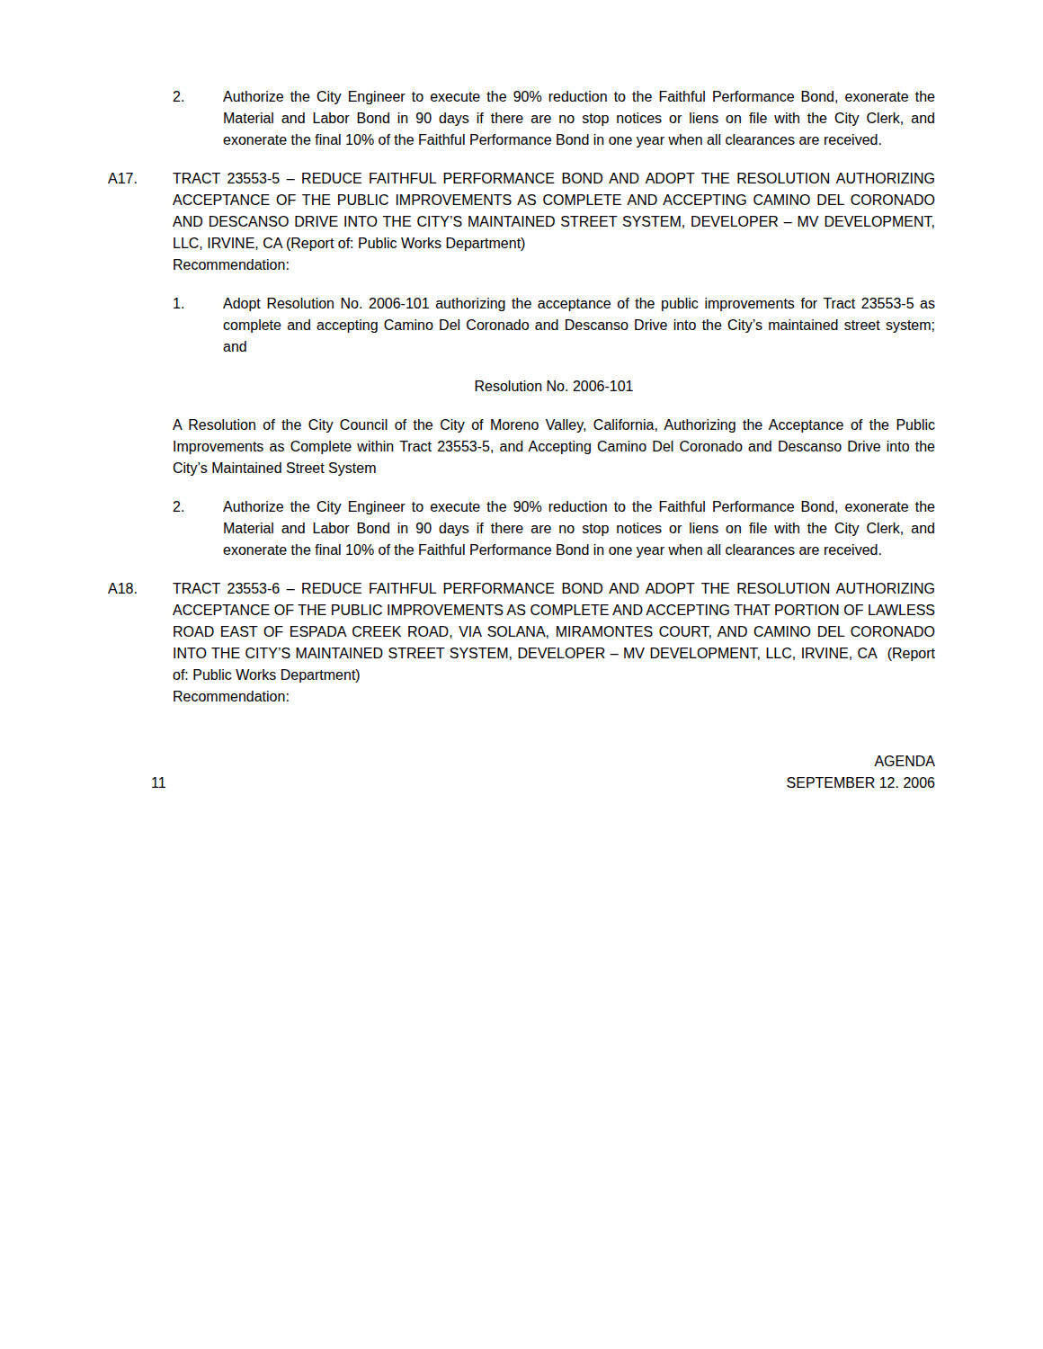2.
Authorize the City Engineer to execute the 90% reduction to the Faithful Performance Bond, exonerate the Material and Labor Bond in 90 days if there are no stop notices or liens on file with the City Clerk, and exonerate the final 10% of the Faithful Performance Bond in one year when all clearances are received.
A17.
TRACT 23553-5 – REDUCE FAITHFUL PERFORMANCE BOND AND ADOPT THE RESOLUTION AUTHORIZING ACCEPTANCE OF THE PUBLIC IMPROVEMENTS AS COMPLETE AND ACCEPTING CAMINO DEL CORONADO AND DESCANSO DRIVE INTO THE CITY’S MAINTAINED STREET SYSTEM, DEVELOPER – MV DEVELOPMENT, LLC, IRVINE, CA (Report of: Public Works Department)
Recommendation:
1.
Adopt Resolution No. 2006-101 authorizing the acceptance of the public improvements for Tract 23553-5 as complete and accepting Camino Del Coronado and Descanso Drive into the City’s maintained street system; and
Resolution No. 2006-101
A Resolution of the City Council of the City of Moreno Valley, California, Authorizing the Acceptance of the Public Improvements as Complete within Tract 23553-5, and Accepting Camino Del Coronado and Descanso Drive into the City’s Maintained Street System
2.
Authorize the City Engineer to execute the 90% reduction to the Faithful Performance Bond, exonerate the Material and Labor Bond in 90 days if there are no stop notices or liens on file with the City Clerk, and exonerate the final 10% of the Faithful Performance Bond in one year when all clearances are received.
A18.
TRACT 23553-6 – REDUCE FAITHFUL PERFORMANCE BOND AND ADOPT THE RESOLUTION AUTHORIZING ACCEPTANCE OF THE PUBLIC IMPROVEMENTS AS COMPLETE AND ACCEPTING THAT PORTION OF LAWLESS ROAD EAST OF ESPADA CREEK ROAD, VIA SOLANA, MIRAMONTES COURT, AND CAMINO DEL CORONADO INTO THE CITY’S MAINTAINED STREET SYSTEM, DEVELOPER – MV DEVELOPMENT, LLC, IRVINE, CA (Report of: Public Works Department)
Recommendation:
11
AGENDA
SEPTEMBER 12. 2006